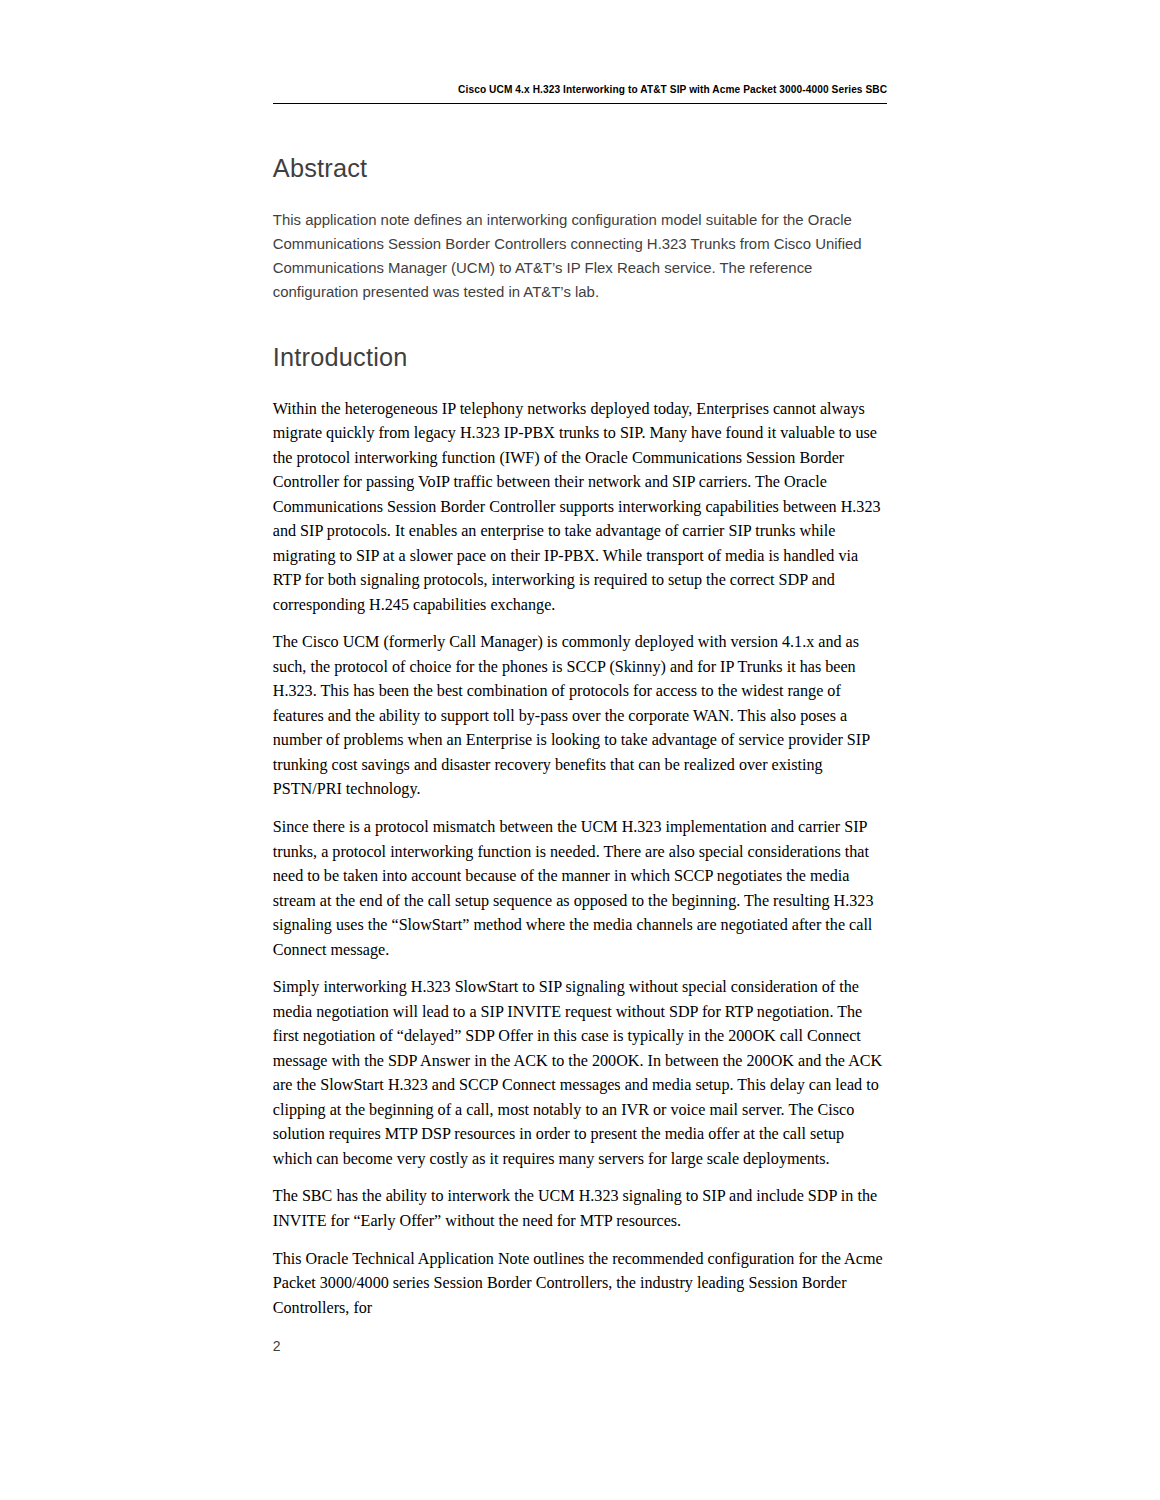Cisco UCM 4.x H.323 Interworking to AT&T SIP with Acme Packet 3000-4000 Series SBC
Abstract
This application note defines an interworking configuration model suitable for the Oracle Communications Session Border Controllers connecting H.323 Trunks from Cisco Unified Communications Manager (UCM) to AT&T’s IP Flex Reach service. The reference configuration presented was tested in AT&T’s lab.
Introduction
Within the heterogeneous IP telephony networks deployed today, Enterprises cannot always migrate quickly from legacy H.323 IP-PBX trunks to SIP. Many have found it valuable to use the protocol interworking function (IWF) of the Oracle Communications Session Border Controller for passing VoIP traffic between their network and SIP carriers. The Oracle Communications Session Border Controller supports interworking capabilities between H.323 and SIP protocols. It enables an enterprise to take advantage of carrier SIP trunks while migrating to SIP at a slower pace on their IP-PBX. While transport of media is handled via RTP for both signaling protocols, interworking is required to setup the correct SDP and corresponding H.245 capabilities exchange.
The Cisco UCM (formerly Call Manager) is commonly deployed with version 4.1.x and as such, the protocol of choice for the phones is SCCP (Skinny) and for IP Trunks it has been H.323. This has been the best combination of protocols for access to the widest range of features and the ability to support toll by-pass over the corporate WAN. This also poses a number of problems when an Enterprise is looking to take advantage of service provider SIP trunking cost savings and disaster recovery benefits that can be realized over existing PSTN/PRI technology.
Since there is a protocol mismatch between the UCM H.323 implementation and carrier SIP trunks, a protocol interworking function is needed. There are also special considerations that need to be taken into account because of the manner in which SCCP negotiates the media stream at the end of the call setup sequence as opposed to the beginning. The resulting H.323 signaling uses the “SlowStart” method where the media channels are negotiated after the call Connect message.
Simply interworking H.323 SlowStart to SIP signaling without special consideration of the media negotiation will lead to a SIP INVITE request without SDP for RTP negotiation. The first negotiation of “delayed” SDP Offer in this case is typically in the 200OK call Connect message with the SDP Answer in the ACK to the 200OK. In between the 200OK and the ACK are the SlowStart H.323 and SCCP Connect messages and media setup. This delay can lead to clipping at the beginning of a call, most notably to an IVR or voice mail server. The Cisco solution requires MTP DSP resources in order to present the media offer at the call setup which can become very costly as it requires many servers for large scale deployments.
The SBC has the ability to interwork the UCM H.323 signaling to SIP and include SDP in the INVITE for “Early Offer” without the need for MTP resources.
This Oracle Technical Application Note outlines the recommended configuration for the Acme Packet 3000/4000 series Session Border Controllers, the industry leading Session Border Controllers, for
2